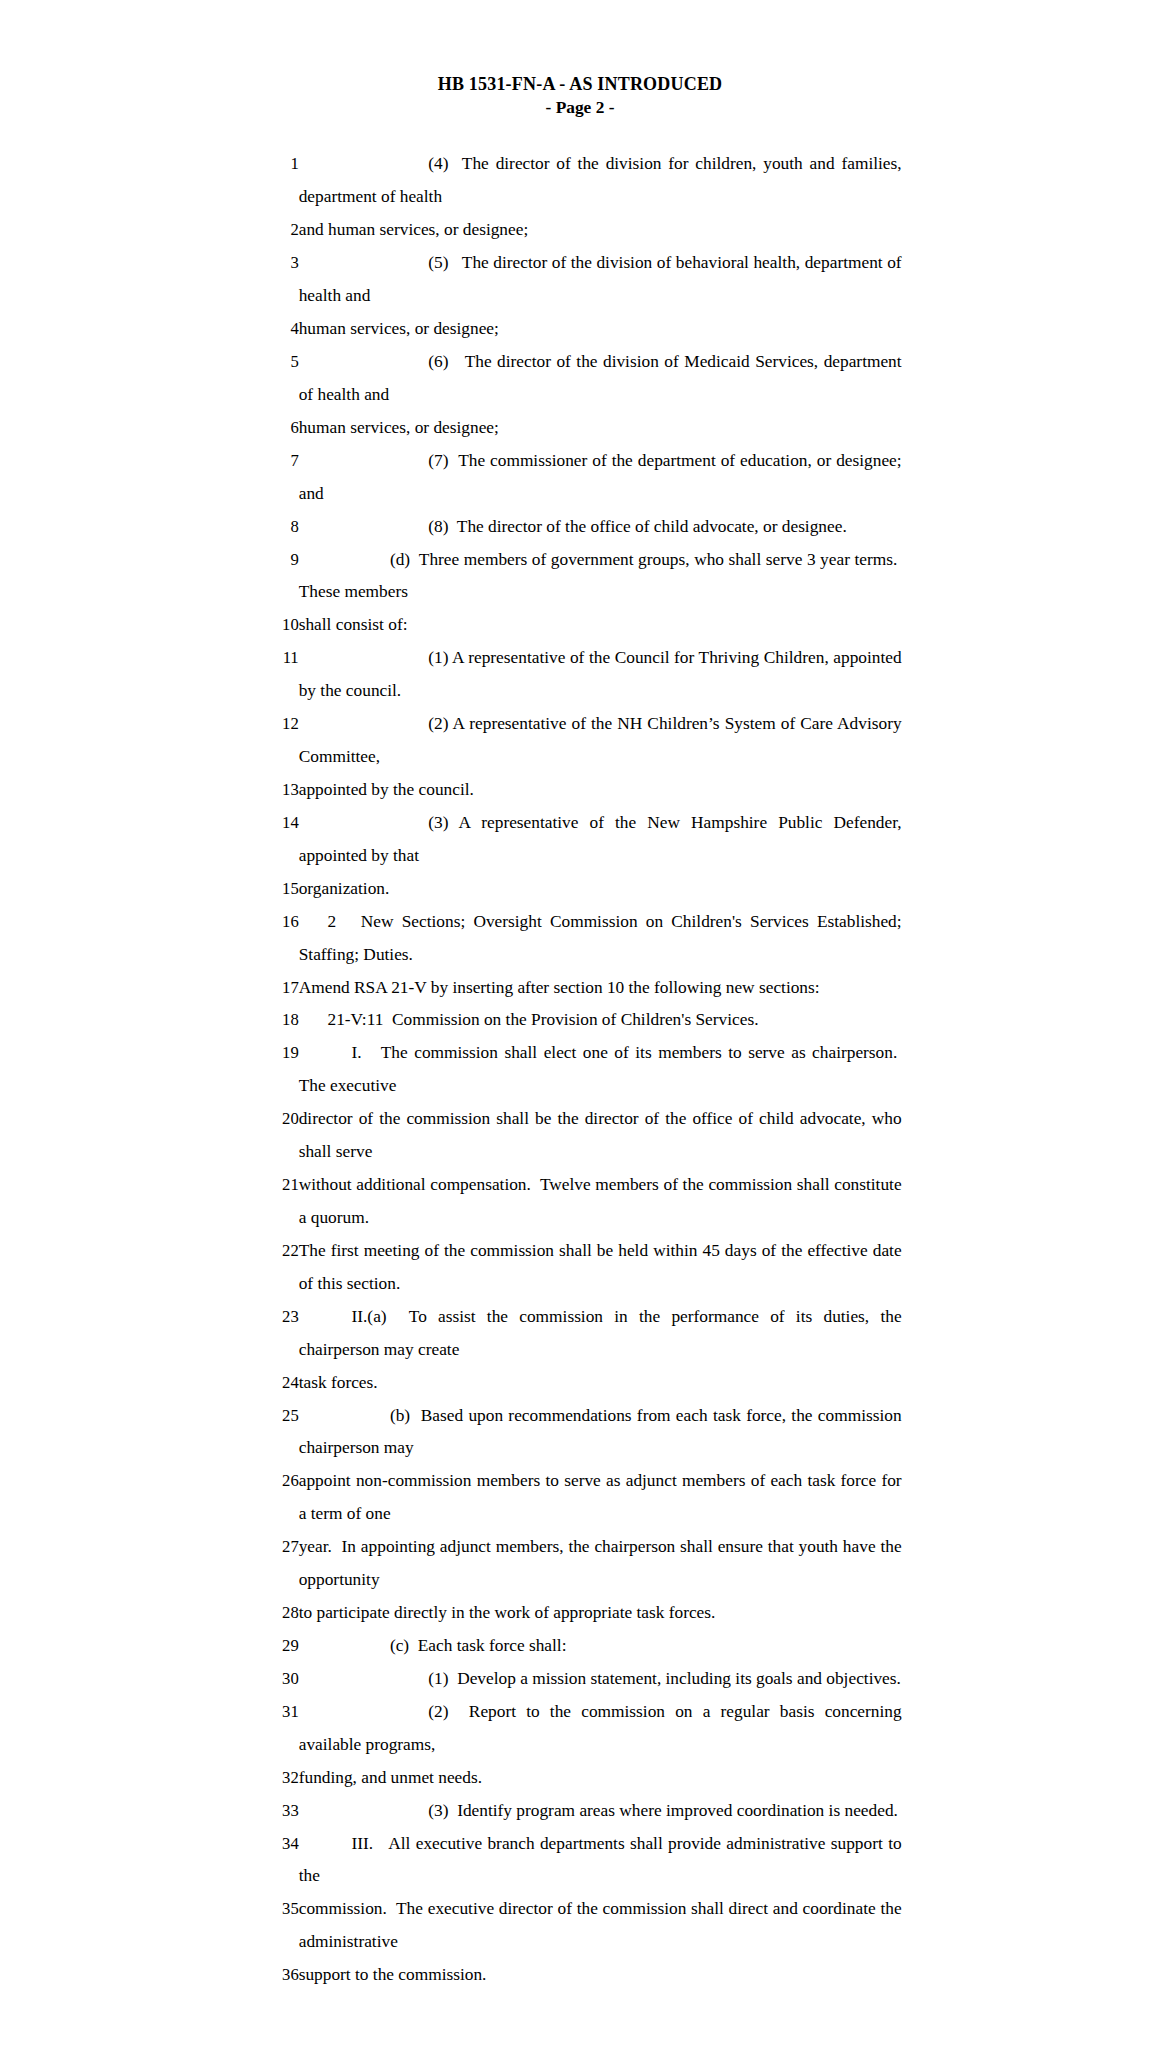HB 1531-FN-A - AS INTRODUCED
- Page 2 -
| 1 | (4) The director of the division for children, youth and families, department of health |
| 2 | and human services, or designee; |
| 3 | (5) The director of the division of behavioral health, department of health and |
| 4 | human services, or designee; |
| 5 | (6) The director of the division of Medicaid Services, department of health and |
| 6 | human services, or designee; |
| 7 | (7) The commissioner of the department of education, or designee; and |
| 8 | (8) The director of the office of child advocate, or designee. |
| 9 | (d) Three members of government groups, who shall serve 3 year terms. These members |
| 10 | shall consist of: |
| 11 | (1) A representative of the Council for Thriving Children, appointed by the council. |
| 12 | (2) A representative of the NH Children’s System of Care Advisory Committee, |
| 13 | appointed by the council. |
| 14 | (3) A representative of the New Hampshire Public Defender, appointed by that |
| 15 | organization. |
| 16 | 2 New Sections; Oversight Commission on Children's Services Established; Staffing; Duties. |
| 17 | Amend RSA 21-V by inserting after section 10 the following new sections: |
| 18 | 21-V:11 Commission on the Provision of Children's Services. |
| 19 | I. The commission shall elect one of its members to serve as chairperson. The executive |
| 20 | director of the commission shall be the director of the office of child advocate, who shall serve |
| 21 | without additional compensation. Twelve members of the commission shall constitute a quorum. |
| 22 | The first meeting of the commission shall be held within 45 days of the effective date of this section. |
| 23 | II.(a) To assist the commission in the performance of its duties, the chairperson may create |
| 24 | task forces. |
| 25 | (b) Based upon recommendations from each task force, the commission chairperson may |
| 26 | appoint non-commission members to serve as adjunct members of each task force for a term of one |
| 27 | year. In appointing adjunct members, the chairperson shall ensure that youth have the opportunity |
| 28 | to participate directly in the work of appropriate task forces. |
| 29 | (c) Each task force shall: |
| 30 | (1) Develop a mission statement, including its goals and objectives. |
| 31 | (2) Report to the commission on a regular basis concerning available programs, |
| 32 | funding, and unmet needs. |
| 33 | (3) Identify program areas where improved coordination is needed. |
| 34 | III. All executive branch departments shall provide administrative support to the |
| 35 | commission. The executive director of the commission shall direct and coordinate the administrative |
| 36 | support to the commission. |